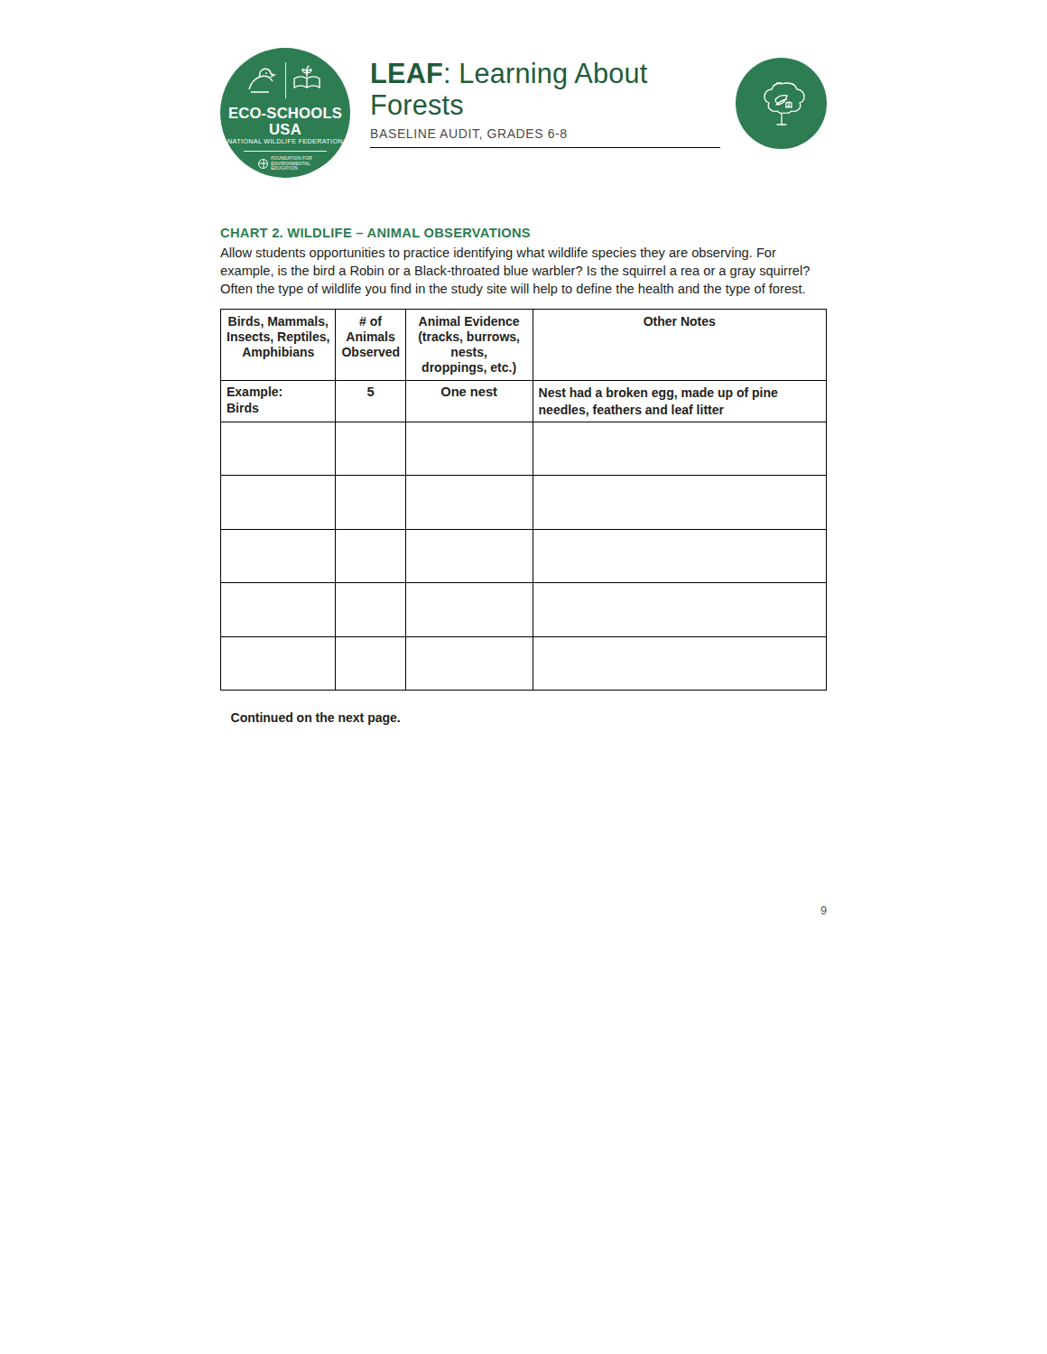ECO-SCHOOLS USA
National Wildlife Federation
Foundation for
Environmental
Education
LEAF: Learning About Forests
Baseline Audit, Grades 6-8
CHART 2. WILDLIFE – ANIMAL OBSERVATIONS
Allow students opportunities to practice identifying what wildlife species they are observing. For example, is the bird a Robin or a Black-throated blue warbler? Is the squirrel a rea or a gray squirrel? Often the type of wildlife you find in the study site will help to define the health and the type of forest.
| Birds, Mammals, Insects, Reptiles, Amphibians | # of Animals Observed | Animal Evidence (tracks, burrows, nests, droppings, etc.) | Other Notes |
| --- | --- | --- | --- |
| Example: Birds | 5 | One nest | Nest had a broken egg, made up of pine needles, feathers and leaf litter |
Continued on the next page.
9